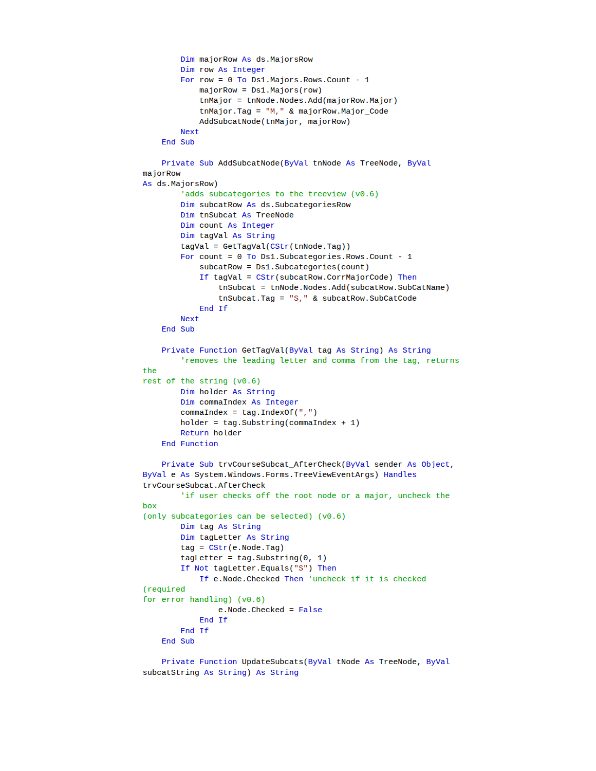Dim majorRow As ds.MajorsRow
        Dim row As Integer
        For row = 0 To Ds1.Majors.Rows.Count - 1
            majorRow = Ds1.Majors(row)
            tnMajor = tnNode.Nodes.Add(majorRow.Major)
            tnMajor.Tag = "M," & majorRow.Major_Code
            AddSubcatNode(tnMajor, majorRow)
        Next
    End Sub

    Private Sub AddSubcatNode(ByVal tnNode As TreeNode, ByVal majorRow
As ds.MajorsRow)
        'adds subcategories to the treeview (v0.6)
        Dim subcatRow As ds.SubcategoriesRow
        Dim tnSubcat As TreeNode
        Dim count As Integer
        Dim tagVal As String
        tagVal = GetTagVal(CStr(tnNode.Tag))
        For count = 0 To Ds1.Subcategories.Rows.Count - 1
            subcatRow = Ds1.Subcategories(count)
            If tagVal = CStr(subcatRow.CorrMajorCode) Then
                tnSubcat = tnNode.Nodes.Add(subcatRow.SubCatName)
                tnSubcat.Tag = "S," & subcatRow.SubCatCode
            End If
        Next
    End Sub

    Private Function GetTagVal(ByVal tag As String) As String
        'removes the leading letter and comma from the tag, returns the
rest of the string (v0.6)
        Dim holder As String
        Dim commaIndex As Integer
        commaIndex = tag.IndexOf(",")
        holder = tag.Substring(commaIndex + 1)
        Return holder
    End Function

    Private Sub trvCourseSubcat_AfterCheck(ByVal sender As Object,
ByVal e As System.Windows.Forms.TreeViewEventArgs) Handles
trvCourseSubcat.AfterCheck
        'if user checks off the root node or a major, uncheck the box
(only subcategories can be selected) (v0.6)
        Dim tag As String
        Dim tagLetter As String
        tag = CStr(e.Node.Tag)
        tagLetter = tag.Substring(0, 1)
        If Not tagLetter.Equals("S") Then
            If e.Node.Checked Then 'uncheck if it is checked (required
for error handling) (v0.6)
                e.Node.Checked = False
            End If
        End If
    End Sub

    Private Function UpdateSubcats(ByVal tNode As TreeNode, ByVal
subcatString As String) As String